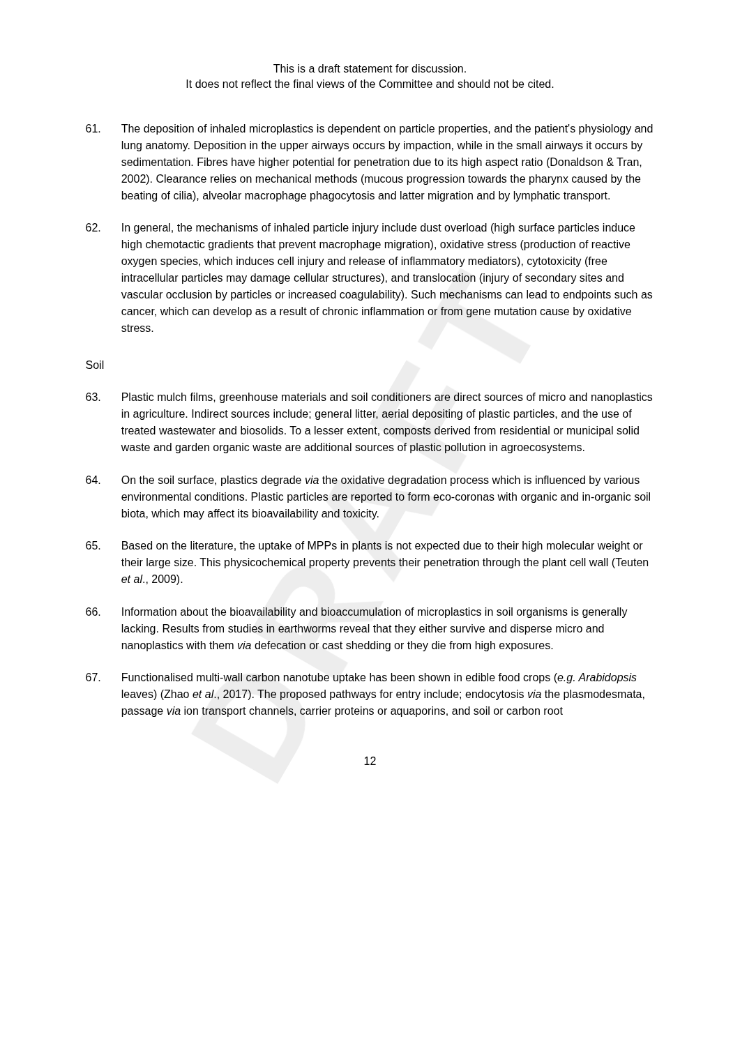DRAFT
This is a draft statement for discussion.
It does not reflect the final views of the Committee and should not be cited.
61.
The deposition of inhaled microplastics is dependent on particle properties, and the patient's physiology and lung anatomy. Deposition in the upper airways occurs by impaction, while in the small airways it occurs by sedimentation. Fibres have higher potential for penetration due to its high aspect ratio (Donaldson & Tran, 2002). Clearance relies on mechanical methods (mucous progression towards the pharynx caused by the beating of cilia), alveolar macrophage phagocytosis and latter migration and by lymphatic transport.
62.
In general, the mechanisms of inhaled particle injury include dust overload (high surface particles induce high chemotactic gradients that prevent macrophage migration), oxidative stress (production of reactive oxygen species, which induces cell injury and release of inflammatory mediators), cytotoxicity (free intracellular particles may damage cellular structures), and translocation (injury of secondary sites and vascular occlusion by particles or increased coagulability). Such mechanisms can lead to endpoints such as cancer, which can develop as a result of chronic inflammation or from gene mutation cause by oxidative stress.
Soil
63.
Plastic mulch films, greenhouse materials and soil conditioners are direct sources of micro and nanoplastics in agriculture. Indirect sources include; general litter, aerial depositing of plastic particles, and the use of treated wastewater and biosolids. To a lesser extent, composts derived from residential or municipal solid waste and garden organic waste are additional sources of plastic pollution in agroecosystems.
64.
On the soil surface, plastics degrade via the oxidative degradation process which is influenced by various environmental conditions. Plastic particles are reported to form eco-coronas with organic and in-organic soil biota, which may affect its bioavailability and toxicity.
65.
Based on the literature, the uptake of MPPs in plants is not expected due to their high molecular weight or their large size. This physicochemical property prevents their penetration through the plant cell wall (Teuten et al., 2009).
66.
Information about the bioavailability and bioaccumulation of microplastics in soil organisms is generally lacking. Results from studies in earthworms reveal that they either survive and disperse micro and nanoplastics with them via defecation or cast shedding or they die from high exposures.
67.
Functionalised multi-wall carbon nanotube uptake has been shown in edible food crops (e.g. Arabidopsis leaves) (Zhao et al., 2017). The proposed pathways for entry include; endocytosis via the plasmodesmata, passage via ion transport channels, carrier proteins or aquaporins, and soil or carbon root
12